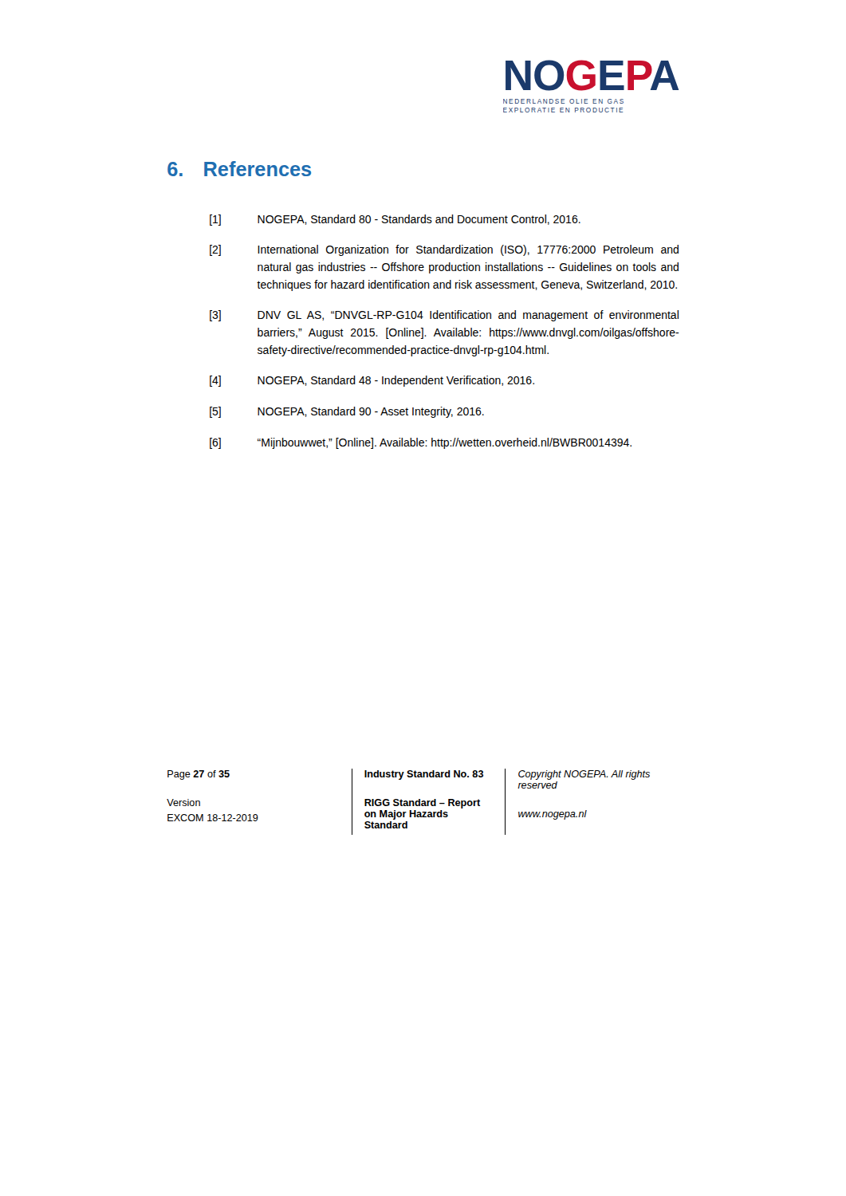NOGEPA
NEDERLANDSE OLIE EN GAS
EXPLORATIE EN PRODUCTIE ASSOCIATIE
6. References
[1]
NOGEPA, Standard 80 - Standards and Document Control, 2016.
[2]
International Organization for Standardization (ISO), 17776:2000 Petroleum and natural gas industries -- Offshore production installations -- Guidelines on tools and techniques for hazard identification and risk assessment, Geneva, Switzerland, 2010.
[3]
DNV GL AS, “DNVGL-RP-G104 Identification and management of environmental barriers,” August 2015. [Online]. Available: https://www.dnvgl.com/oilgas/offshore-safety-directive/recommended-practice-dnvgl-rp-g104.html.
[4]
NOGEPA, Standard 48 - Independent Verification, 2016.
[5]
NOGEPA, Standard 90 - Asset Integrity, 2016.
[6]
“Mijnbouwwet,” [Online]. Available: http://wetten.overheid.nl/BWBR0014394.
Page 27 of 35
Version
EXCOM 18-12-2019
Industry Standard No. 83
RIGG Standard – Report on Major Hazards Standard
Copyright NOGEPA. All rights reserved
www.nogepa.nl